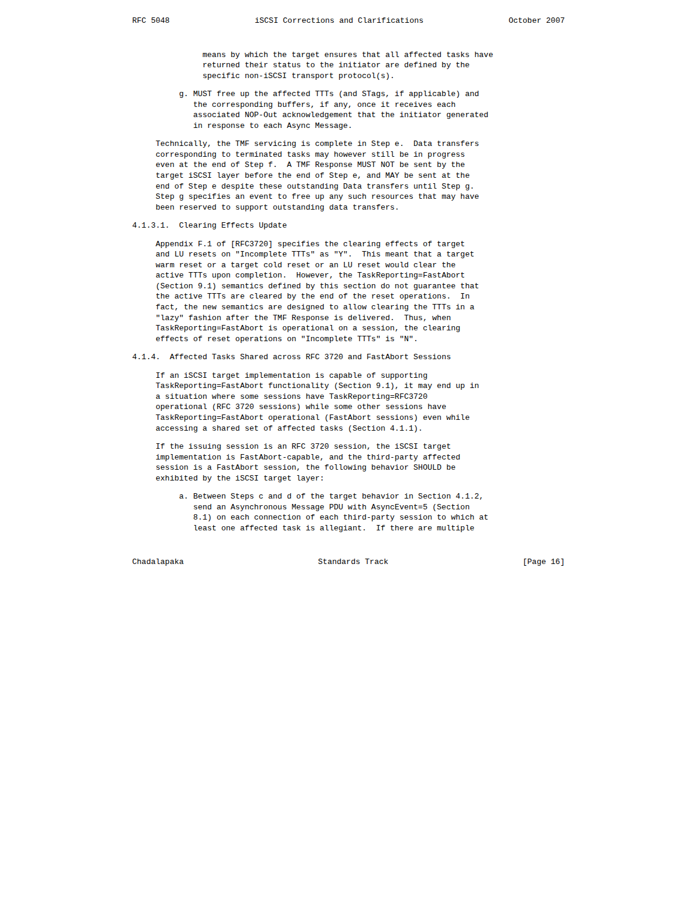RFC 5048 iSCSI Corrections and Clarifications October 2007
means by which the target ensures that all affected tasks have returned their status to the initiator are defined by the specific non-iSCSI transport protocol(s).
g. MUST free up the affected TTTs (and STags, if applicable) and the corresponding buffers, if any, once it receives each associated NOP-Out acknowledgement that the initiator generated in response to each Async Message.
Technically, the TMF servicing is complete in Step e. Data transfers corresponding to terminated tasks may however still be in progress even at the end of Step f. A TMF Response MUST NOT be sent by the target iSCSI layer before the end of Step e, and MAY be sent at the end of Step e despite these outstanding Data transfers until Step g. Step g specifies an event to free up any such resources that may have been reserved to support outstanding data transfers.
4.1.3.1. Clearing Effects Update
Appendix F.1 of [RFC3720] specifies the clearing effects of target and LU resets on "Incomplete TTTs" as "Y". This meant that a target warm reset or a target cold reset or an LU reset would clear the active TTTs upon completion. However, the TaskReporting=FastAbort (Section 9.1) semantics defined by this section do not guarantee that the active TTTs are cleared by the end of the reset operations. In fact, the new semantics are designed to allow clearing the TTTs in a "lazy" fashion after the TMF Response is delivered. Thus, when TaskReporting=FastAbort is operational on a session, the clearing effects of reset operations on "Incomplete TTTs" is "N".
4.1.4. Affected Tasks Shared across RFC 3720 and FastAbort Sessions
If an iSCSI target implementation is capable of supporting TaskReporting=FastAbort functionality (Section 9.1), it may end up in a situation where some sessions have TaskReporting=RFC3720 operational (RFC 3720 sessions) while some other sessions have TaskReporting=FastAbort operational (FastAbort sessions) even while accessing a shared set of affected tasks (Section 4.1.1).
If the issuing session is an RFC 3720 session, the iSCSI target implementation is FastAbort-capable, and the third-party affected session is a FastAbort session, the following behavior SHOULD be exhibited by the iSCSI target layer:
a. Between Steps c and d of the target behavior in Section 4.1.2, send an Asynchronous Message PDU with AsyncEvent=5 (Section 8.1) on each connection of each third-party session to which at least one affected task is allegiant. If there are multiple
Chadalapaka Standards Track [Page 16]